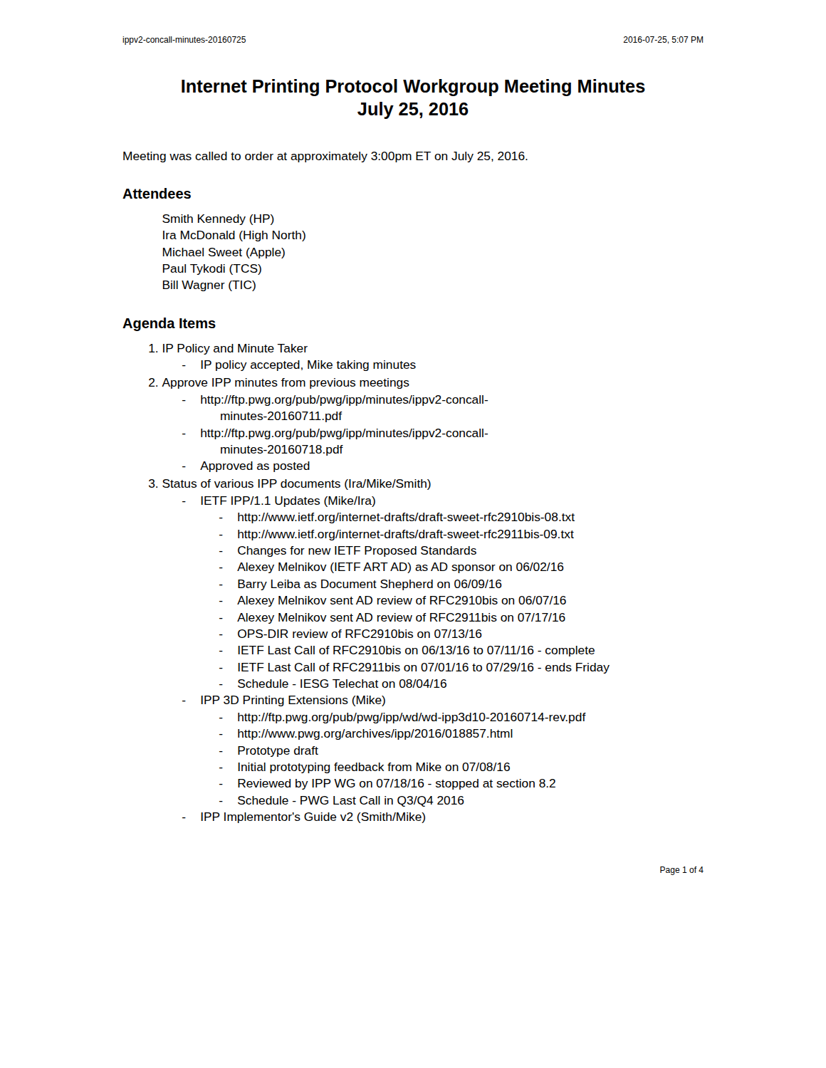ippv2-concall-minutes-20160725 2016-07-25, 5:07 PM
Internet Printing Protocol Workgroup Meeting Minutes
July 25, 2016
Meeting was called to order at approximately 3:00pm ET on July 25, 2016.
Attendees
Smith Kennedy (HP)
Ira McDonald (High North)
Michael Sweet (Apple)
Paul Tykodi (TCS)
Bill Wagner (TIC)
Agenda Items
IP Policy and Minute Taker
IP policy accepted, Mike taking minutes
Approve IPP minutes from previous meetings
http://ftp.pwg.org/pub/pwg/ipp/minutes/ippv2-concall-minutes-20160711.pdf
http://ftp.pwg.org/pub/pwg/ipp/minutes/ippv2-concall-minutes-20160718.pdf
Approved as posted
Status of various IPP documents (Ira/Mike/Smith)
IETF IPP/1.1 Updates (Mike/Ira)
http://www.ietf.org/internet-drafts/draft-sweet-rfc2910bis-08.txt
http://www.ietf.org/internet-drafts/draft-sweet-rfc2911bis-09.txt
Changes for new IETF Proposed Standards
Alexey Melnikov (IETF ART AD) as AD sponsor on 06/02/16
Barry Leiba as Document Shepherd on 06/09/16
Alexey Melnikov sent AD review of RFC2910bis on 06/07/16
Alexey Melnikov sent AD review of RFC2911bis on 07/17/16
OPS-DIR review of RFC2910bis on 07/13/16
IETF Last Call of RFC2910bis on 06/13/16 to 07/11/16 - complete
IETF Last Call of RFC2911bis on 07/01/16 to 07/29/16 - ends Friday
Schedule - IESG Telechat on 08/04/16
IPP 3D Printing Extensions (Mike)
http://ftp.pwg.org/pub/pwg/ipp/wd/wd-ipp3d10-20160714-rev.pdf
http://www.pwg.org/archives/ipp/2016/018857.html
Prototype draft
Initial prototyping feedback from Mike on 07/08/16
Reviewed by IPP WG on 07/18/16 - stopped at section 8.2
Schedule - PWG Last Call in Q3/Q4 2016
IPP Implementor's Guide v2 (Smith/Mike)
Page 1 of 4